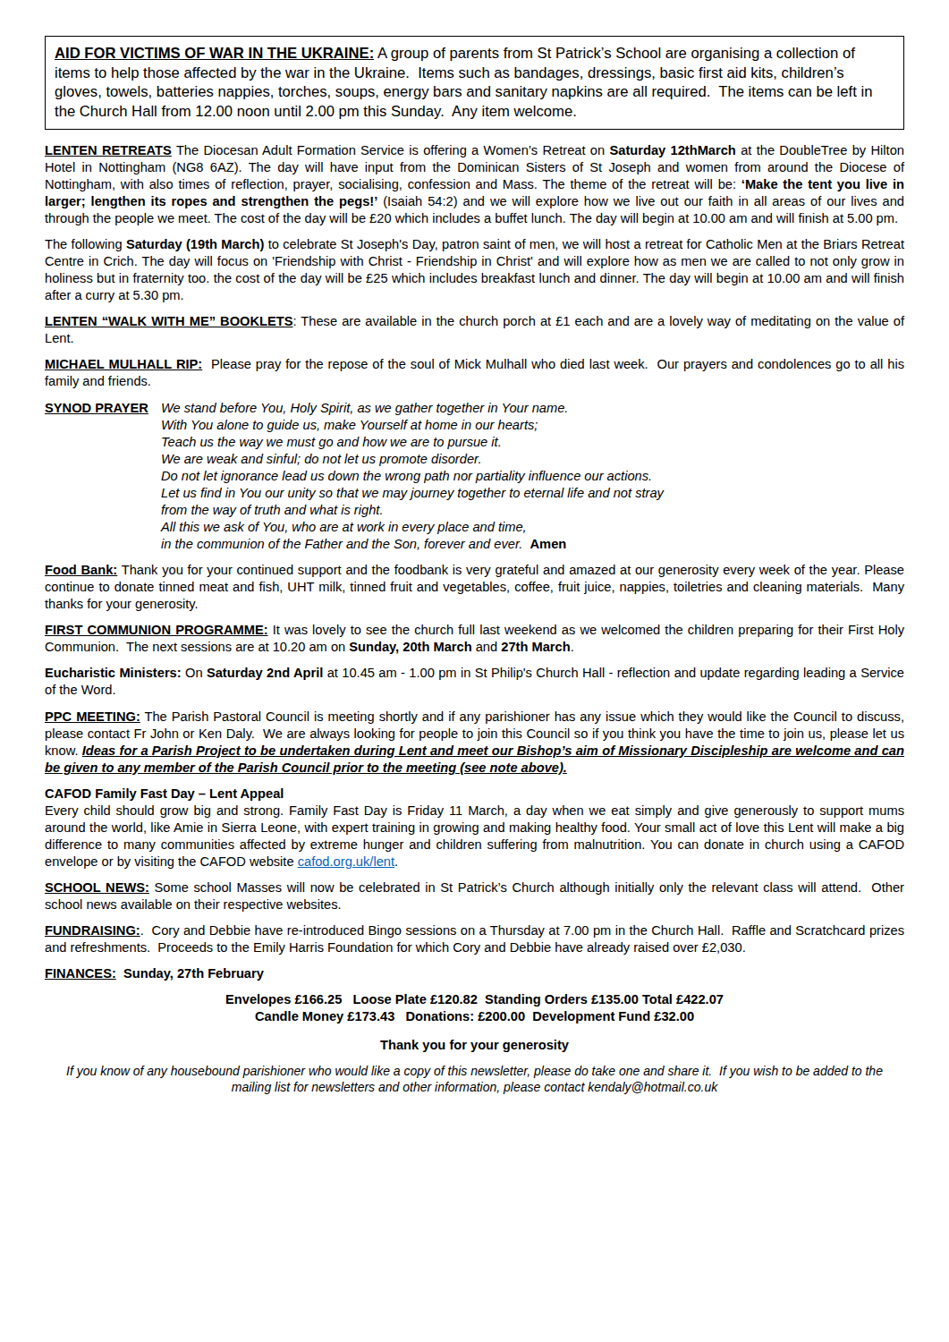AID FOR VICTIMS OF WAR IN THE UKRAINE: A group of parents from St Patrick’s School are organising a collection of items to help those affected by the war in the Ukraine. Items such as bandages, dressings, basic first aid kits, children’s gloves, towels, batteries nappies, torches, soups, energy bars and sanitary napkins are all required. The items can be left in the Church Hall from 12.00 noon until 2.00 pm this Sunday. Any item welcome.
LENTEN RETREATS The Diocesan Adult Formation Service is offering a Women’s Retreat on Saturday 12thMarch at the DoubleTree by Hilton Hotel in Nottingham (NG8 6AZ). The day will have input from the Dominican Sisters of St Joseph and women from around the Diocese of Nottingham, with also times of reflection, prayer, socialising, confession and Mass. The theme of the retreat will be: ‘Make the tent you live in larger; lengthen its ropes and strengthen the pegs!’ (Isaiah 54:2) and we will explore how we live out our faith in all areas of our lives and through the people we meet. The cost of the day will be £20 which includes a buffet lunch. The day will begin at 10.00 am and will finish at 5.00 pm.
The following Saturday (19th March) to celebrate St Joseph's Day, patron saint of men, we will host a retreat for Catholic Men at the Briars Retreat Centre in Crich. The day will focus on 'Friendship with Christ - Friendship in Christ' and will explore how as men we are called to not only grow in holiness but in fraternity too. the cost of the day will be £25 which includes breakfast lunch and dinner. The day will begin at 10.00 am and will finish after a curry at 5.30 pm.
LENTEN “WALK WITH ME” BOOKLETS: These are available in the church porch at £1 each and are a lovely way of meditating on the value of Lent.
MICHAEL MULHALL RIP: Please pray for the repose of the soul of Mick Mulhall who died last week. Our prayers and condolences go to all his family and friends.
| SYNOD PRAYER | We stand before You, Holy Spirit, as we gather together in Your name. With You alone to guide us, make Yourself at home in our hearts; Teach us the way we must go and how we are to pursue it. We are weak and sinful; do not let us promote disorder. Do not let ignorance lead us down the wrong path nor partiality influence our actions. Let us find in You our unity so that we may journey together to eternal life and not stray from the way of truth and what is right. All this we ask of You, who are at work in every place and time, in the communion of the Father and the Son, forever and ever. Amen |
Food Bank: Thank you for your continued support and the foodbank is very grateful and amazed at our generosity every week of the year. Please continue to donate tinned meat and fish, UHT milk, tinned fruit and vegetables, coffee, fruit juice, nappies, toiletries and cleaning materials. Many thanks for your generosity.
FIRST COMMUNION PROGRAMME: It was lovely to see the church full last weekend as we welcomed the children preparing for their First Holy Communion. The next sessions are at 10.20 am on Sunday, 20th March and 27th March.
Eucharistic Ministers: On Saturday 2nd April at 10.45 am - 1.00 pm in St Philip's Church Hall - reflection and update regarding leading a Service of the Word.
PPC MEETING: The Parish Pastoral Council is meeting shortly and if any parishioner has any issue which they would like the Council to discuss, please contact Fr John or Ken Daly. We are always looking for people to join this Council so if you think you have the time to join us, please let us know. Ideas for a Parish Project to be undertaken during Lent and meet our Bishop’s aim of Missionary Discipleship are welcome and can be given to any member of the Parish Council prior to the meeting (see note above).
CAFOD Family Fast Day – Lent Appeal
Every child should grow big and strong. Family Fast Day is Friday 11 March, a day when we eat simply and give generously to support mums around the world, like Amie in Sierra Leone, with expert training in growing and making healthy food. Your small act of love this Lent will make a big difference to many communities affected by extreme hunger and children suffering from malnutrition. You can donate in church using a CAFOD envelope or by visiting the CAFOD website cafod.org.uk/lent.
SCHOOL NEWS: Some school Masses will now be celebrated in St Patrick’s Church although initially only the relevant class will attend. Other school news available on their respective websites.
FUNDRAISING:. Cory and Debbie have re-introduced Bingo sessions on a Thursday at 7.00 pm in the Church Hall. Raffle and Scratchcard prizes and refreshments. Proceeds to the Emily Harris Foundation for which Cory and Debbie have already raised over £2,030.
FINANCES: Sunday, 27th February
Envelopes £166.25 Loose Plate £120.82 Standing Orders £135.00 Total £422.07
Candle Money £173.43 Donations: £200.00 Development Fund £32.00
Thank you for your generosity
If you know of any housebound parishioner who would like a copy of this newsletter, please do take one and share it. If you wish to be added to the mailing list for newsletters and other information, please contact kendaly@hotmail.co.uk